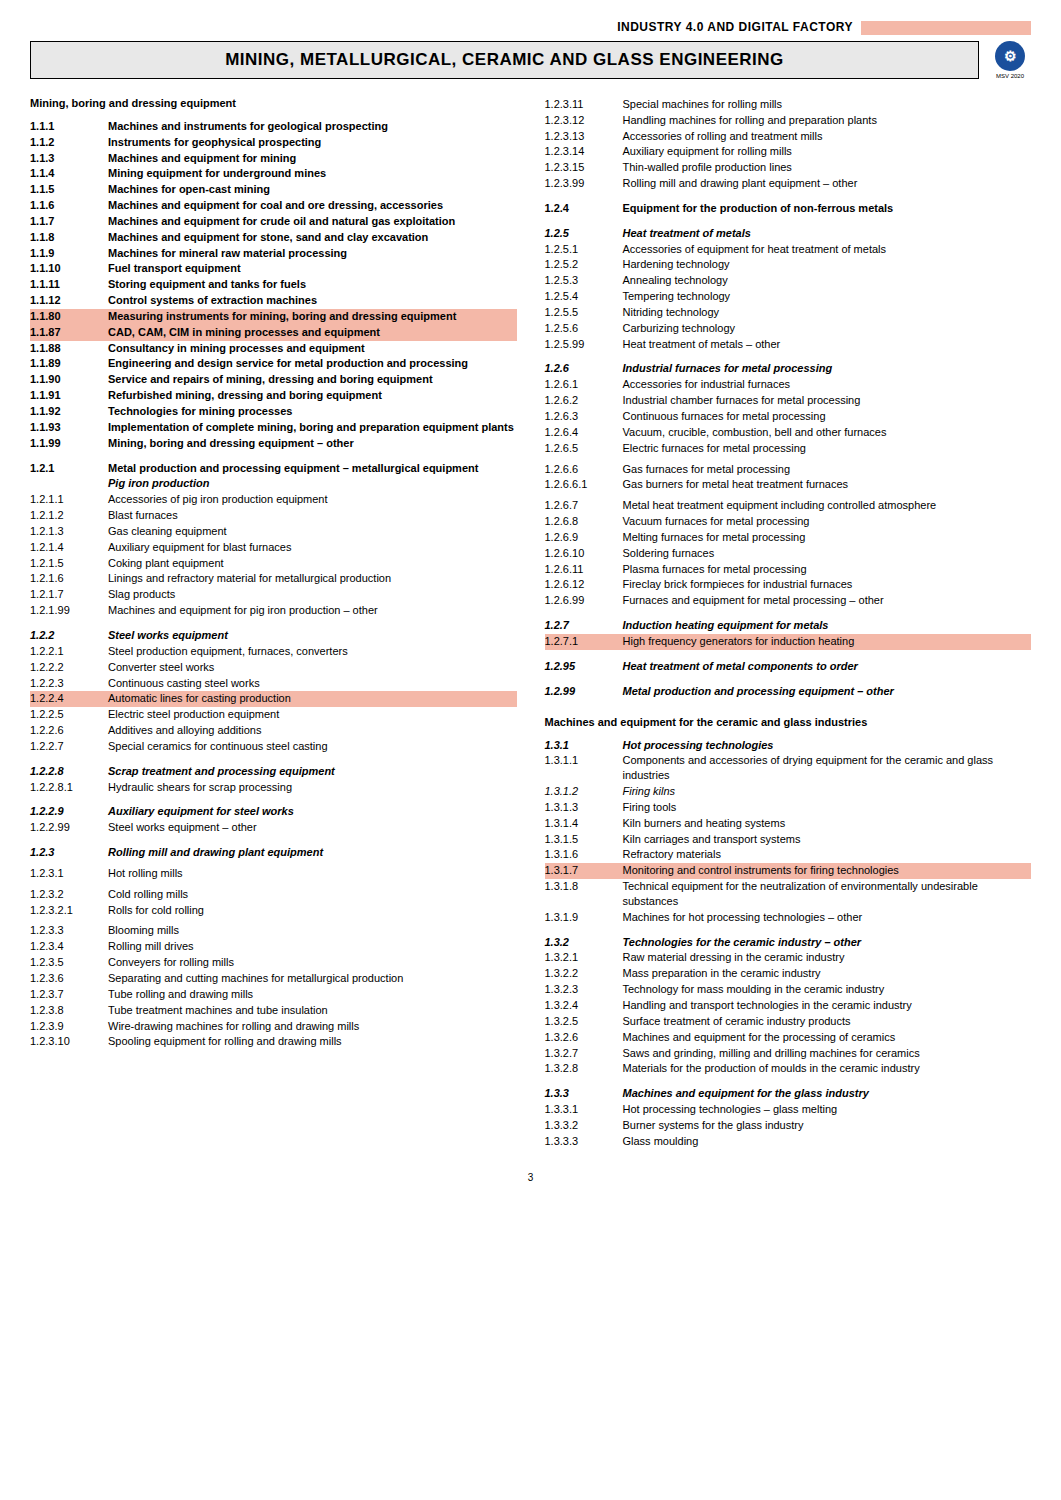INDUSTRY 4.0 AND DIGITAL FACTORY
MINING, METALLURGICAL, CERAMIC AND GLASS ENGINEERING
⚙
MSV 2020
Mining, boring and dressing equipment
| 1.1.1 | Machines and instruments for geological prospecting |
| 1.1.2 | Instruments for geophysical prospecting |
| 1.1.3 | Machines and equipment for mining |
| 1.1.4 | Mining equipment for underground mines |
| 1.1.5 | Machines for open-cast mining |
| 1.1.6 | Machines and equipment for coal and ore dressing, accessories |
| 1.1.7 | Machines and equipment for crude oil and natural gas exploitation |
| 1.1.8 | Machines and equipment for stone, sand and clay excavation |
| 1.1.9 | Machines for mineral raw material processing |
| 1.1.10 | Fuel transport equipment |
| 1.1.11 | Storing equipment and tanks for fuels |
| 1.1.12 | Control systems of extraction machines |
| 1.1.80 | Measuring instruments for mining, boring and dressing equipment |
| 1.1.87 | CAD, CAM, CIM in mining processes and equipment |
| 1.1.88 | Consultancy in mining processes and equipment |
| 1.1.89 | Engineering and design service for metal production and processing |
| 1.1.90 | Service and repairs of mining, dressing and boring equipment |
| 1.1.91 | Refurbished mining, dressing and boring equipment |
| 1.1.92 | Technologies for mining processes |
| 1.1.93 | Implementation of complete mining, boring and preparation equipment plants |
| 1.1.99 | Mining, boring and dressing equipment – other |
| 1.2.1 | Metal production and processing equipment – metallurgical equipment |
| | Pig iron production |
| 1.2.1.1 | Accessories of pig iron production equipment |
| 1.2.1.2 | Blast furnaces |
| 1.2.1.3 | Gas cleaning equipment |
| 1.2.1.4 | Auxiliary equipment for blast furnaces |
| 1.2.1.5 | Coking plant equipment |
| 1.2.1.6 | Linings and refractory material for metallurgical production |
| 1.2.1.7 | Slag products |
| 1.2.1.99 | Machines and equipment for pig iron production – other |
| 1.2.2 | Steel works equipment |
| 1.2.2.1 | Steel production equipment, furnaces, converters |
| 1.2.2.2 | Converter steel works |
| 1.2.2.3 | Continuous casting steel works |
| 1.2.2.4 | Automatic lines for casting production |
| 1.2.2.5 | Electric steel production equipment |
| 1.2.2.6 | Additives and alloying additions |
| 1.2.2.7 | Special ceramics for continuous steel casting |
| 1.2.2.8 | Scrap treatment and processing equipment |
| 1.2.2.8.1 | Hydraulic shears for scrap processing |
| 1.2.2.9 | Auxiliary equipment for steel works |
| 1.2.2.99 | Steel works equipment – other |
| 1.2.3 | Rolling mill and drawing plant equipment |
| 1.2.3.1 | Hot rolling mills |
| 1.2.3.2 | Cold rolling mills |
| 1.2.3.2.1 | Rolls for cold rolling |
| 1.2.3.3 | Blooming mills |
| 1.2.3.4 | Rolling mill drives |
| 1.2.3.5 | Conveyers for rolling mills |
| 1.2.3.6 | Separating and cutting machines for metallurgical production |
| 1.2.3.7 | Tube rolling and drawing mills |
| 1.2.3.8 | Tube treatment machines and tube insulation |
| 1.2.3.9 | Wire-drawing machines for rolling and drawing mills |
| 1.2.3.10 | Spooling equipment for rolling and drawing mills |
| 1.2.3.11 | Special machines for rolling mills |
| 1.2.3.12 | Handling machines for rolling and preparation plants |
| 1.2.3.13 | Accessories of rolling and treatment mills |
| 1.2.3.14 | Auxiliary equipment for rolling mills |
| 1.2.3.15 | Thin-walled profile production lines |
| 1.2.3.99 | Rolling mill and drawing plant equipment – other |
| 1.2.4 | Equipment for the production of non-ferrous metals |
| 1.2.5 | Heat treatment of metals |
| 1.2.5.1 | Accessories of equipment for heat treatment of metals |
| 1.2.5.2 | Hardening technology |
| 1.2.5.3 | Annealing technology |
| 1.2.5.4 | Tempering technology |
| 1.2.5.5 | Nitriding technology |
| 1.2.5.6 | Carburizing technology |
| 1.2.5.99 | Heat treatment of metals – other |
| 1.2.6 | Industrial furnaces for metal processing |
| 1.2.6.1 | Accessories for industrial furnaces |
| 1.2.6.2 | Industrial chamber furnaces for metal processing |
| 1.2.6.3 | Continuous furnaces for metal processing |
| 1.2.6.4 | Vacuum, crucible, combustion, bell and other furnaces |
| 1.2.6.5 | Electric furnaces for metal processing |
| 1.2.6.6 | Gas furnaces for metal processing |
| 1.2.6.6.1 | Gas burners for metal heat treatment furnaces |
| 1.2.6.7 | Metal heat treatment equipment including controlled atmosphere |
| 1.2.6.8 | Vacuum furnaces for metal processing |
| 1.2.6.9 | Melting furnaces for metal processing |
| 1.2.6.10 | Soldering furnaces |
| 1.2.6.11 | Plasma furnaces for metal processing |
| 1.2.6.12 | Fireclay brick formpieces for industrial furnaces |
| 1.2.6.99 | Furnaces and equipment for metal processing – other |
| 1.2.7 | Induction heating equipment for metals |
| 1.2.7.1 | High frequency generators for induction heating |
| 1.2.95 | Heat treatment of metal components to order |
| 1.2.99 | Metal production and processing equipment – other |
Machines and equipment for the ceramic and glass industries
| 1.3.1 | Hot processing technologies |
| 1.3.1.1 | Components and accessories of drying equipment for the ceramic and glass industries |
| 1.3.1.2 | Firing kilns |
| 1.3.1.3 | Firing tools |
| 1.3.1.4 | Kiln burners and heating systems |
| 1.3.1.5 | Kiln carriages and transport systems |
| 1.3.1.6 | Refractory materials |
| 1.3.1.7 | Monitoring and control instruments for firing technologies |
| 1.3.1.8 | Technical equipment for the neutralization of environmentally undesirable substances |
| 1.3.1.9 | Machines for hot processing technologies – other |
| 1.3.2 | Technologies for the ceramic industry – other |
| 1.3.2.1 | Raw material dressing in the ceramic industry |
| 1.3.2.2 | Mass preparation in the ceramic industry |
| 1.3.2.3 | Technology for mass moulding in the ceramic industry |
| 1.3.2.4 | Handling and transport technologies in the ceramic industry |
| 1.3.2.5 | Surface treatment of ceramic industry products |
| 1.3.2.6 | Machines and equipment for the processing of ceramics |
| 1.3.2.7 | Saws and grinding, milling and drilling machines for ceramics |
| 1.3.2.8 | Materials for the production of moulds in the ceramic industry |
| 1.3.3 | Machines and equipment for the glass industry |
| 1.3.3.1 | Hot processing technologies – glass melting |
| 1.3.3.2 | Burner systems for the glass industry |
| 1.3.3.3 | Glass moulding |
3